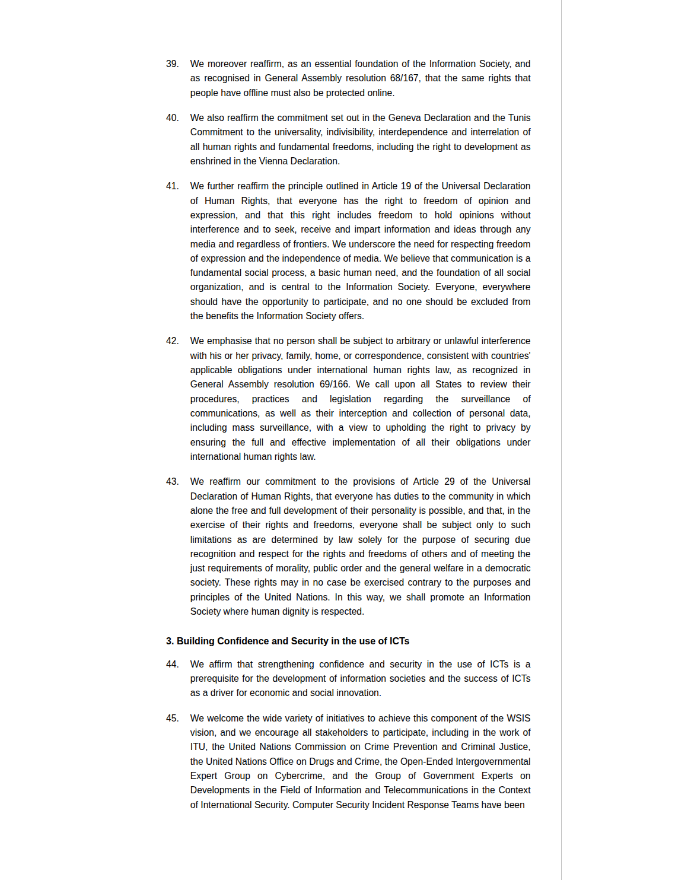39. We moreover reaffirm, as an essential foundation of the Information Society, and as recognised in General Assembly resolution 68/167, that the same rights that people have offline must also be protected online.
40. We also reaffirm the commitment set out in the Geneva Declaration and the Tunis Commitment to the universality, indivisibility, interdependence and interrelation of all human rights and fundamental freedoms, including the right to development as enshrined in the Vienna Declaration.
41. We further reaffirm the principle outlined in Article 19 of the Universal Declaration of Human Rights, that everyone has the right to freedom of opinion and expression, and that this right includes freedom to hold opinions without interference and to seek, receive and impart information and ideas through any media and regardless of frontiers. We underscore the need for respecting freedom of expression and the independence of media. We believe that communication is a fundamental social process, a basic human need, and the foundation of all social organization, and is central to the Information Society. Everyone, everywhere should have the opportunity to participate, and no one should be excluded from the benefits the Information Society offers.
42. We emphasise that no person shall be subject to arbitrary or unlawful interference with his or her privacy, family, home, or correspondence, consistent with countries' applicable obligations under international human rights law, as recognized in General Assembly resolution 69/166. We call upon all States to review their procedures, practices and legislation regarding the surveillance of communications, as well as their interception and collection of personal data, including mass surveillance, with a view to upholding the right to privacy by ensuring the full and effective implementation of all their obligations under international human rights law.
43. We reaffirm our commitment to the provisions of Article 29 of the Universal Declaration of Human Rights, that everyone has duties to the community in which alone the free and full development of their personality is possible, and that, in the exercise of their rights and freedoms, everyone shall be subject only to such limitations as are determined by law solely for the purpose of securing due recognition and respect for the rights and freedoms of others and of meeting the just requirements of morality, public order and the general welfare in a democratic society. These rights may in no case be exercised contrary to the purposes and principles of the United Nations. In this way, we shall promote an Information Society where human dignity is respected.
3. Building Confidence and Security in the use of ICTs
44. We affirm that strengthening confidence and security in the use of ICTs is a prerequisite for the development of information societies and the success of ICTs as a driver for economic and social innovation.
45. We welcome the wide variety of initiatives to achieve this component of the WSIS vision, and we encourage all stakeholders to participate, including in the work of ITU, the United Nations Commission on Crime Prevention and Criminal Justice, the United Nations Office on Drugs and Crime, the Open-Ended Intergovernmental Expert Group on Cybercrime, and the Group of Government Experts on Developments in the Field of Information and Telecommunications in the Context of International Security. Computer Security Incident Response Teams have been